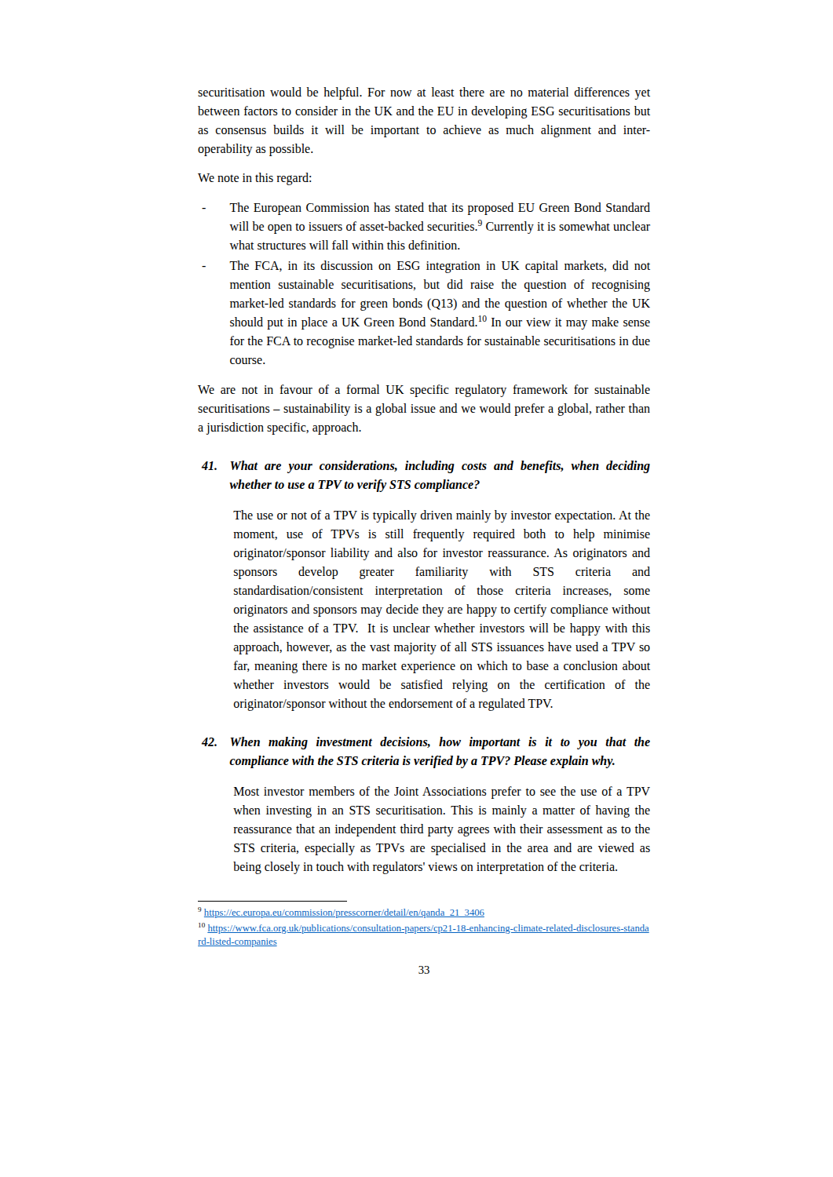securitisation would be helpful. For now at least there are no material differences yet between factors to consider in the UK and the EU in developing ESG securitisations but as consensus builds it will be important to achieve as much alignment and inter-operability as possible.
We note in this regard:
The European Commission has stated that its proposed EU Green Bond Standard will be open to issuers of asset-backed securities.9 Currently it is somewhat unclear what structures will fall within this definition.
The FCA, in its discussion on ESG integration in UK capital markets, did not mention sustainable securitisations, but did raise the question of recognising market-led standards for green bonds (Q13) and the question of whether the UK should put in place a UK Green Bond Standard.10 In our view it may make sense for the FCA to recognise market-led standards for sustainable securitisations in due course.
We are not in favour of a formal UK specific regulatory framework for sustainable securitisations – sustainability is a global issue and we would prefer a global, rather than a jurisdiction specific, approach.
41.
What are your considerations, including costs and benefits, when deciding whether to use a TPV to verify STS compliance?
The use or not of a TPV is typically driven mainly by investor expectation. At the moment, use of TPVs is still frequently required both to help minimise originator/sponsor liability and also for investor reassurance. As originators and sponsors develop greater familiarity with STS criteria and standardisation/consistent interpretation of those criteria increases, some originators and sponsors may decide they are happy to certify compliance without the assistance of a TPV. It is unclear whether investors will be happy with this approach, however, as the vast majority of all STS issuances have used a TPV so far, meaning there is no market experience on which to base a conclusion about whether investors would be satisfied relying on the certification of the originator/sponsor without the endorsement of a regulated TPV.
42.
When making investment decisions, how important is it to you that the compliance with the STS criteria is verified by a TPV? Please explain why.
Most investor members of the Joint Associations prefer to see the use of a TPV when investing in an STS securitisation. This is mainly a matter of having the reassurance that an independent third party agrees with their assessment as to the STS criteria, especially as TPVs are specialised in the area and are viewed as being closely in touch with regulators' views on interpretation of the criteria.
9 https://ec.europa.eu/commission/presscorner/detail/en/qanda_21_3406
10 https://www.fca.org.uk/publications/consultation-papers/cp21-18-enhancing-climate-related-disclosures-standard-listed-companies
33